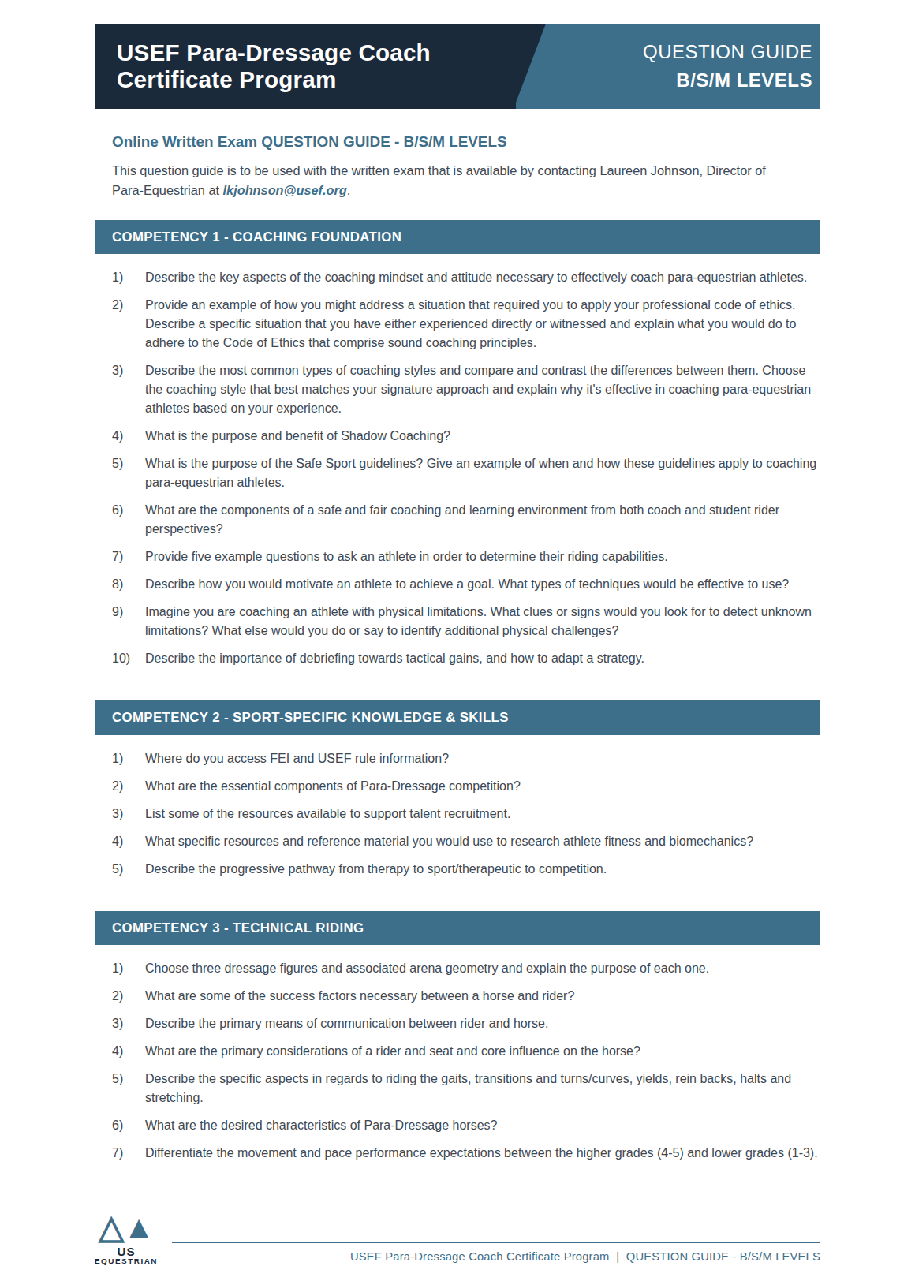USEF Para-Dressage Coach
Certificate Program
QUESTION GUIDE
B/S/M LEVELS
Online Written Exam QUESTION GUIDE - B/S/M LEVELS
This question guide is to be used with the written exam that is available by contacting Laureen Johnson, Director of Para-Equestrian at lkjohnson@usef.org.
COMPETENCY 1 - COACHING FOUNDATION
Describe the key aspects of the coaching mindset and attitude necessary to effectively coach para-equestrian athletes.
Provide an example of how you might address a situation that required you to apply your professional code of ethics. Describe a specific situation that you have either experienced directly or witnessed and explain what you would do to adhere to the Code of Ethics that comprise sound coaching principles.
Describe the most common types of coaching styles and compare and contrast the differences between them. Choose the coaching style that best matches your signature approach and explain why it's effective in coaching para-equestrian athletes based on your experience.
What is the purpose and benefit of Shadow Coaching?
What is the purpose of the Safe Sport guidelines? Give an example of when and how these guidelines apply to coaching para-equestrian athletes.
What are the components of a safe and fair coaching and learning environment from both coach and student rider perspectives?
Provide five example questions to ask an athlete in order to determine their riding capabilities.
Describe how you would motivate an athlete to achieve a goal. What types of techniques would be effective to use?
Imagine you are coaching an athlete with physical limitations. What clues or signs would you look for to detect unknown limitations? What else would you do or say to identify additional physical challenges?
Describe the importance of debriefing towards tactical gains, and how to adapt a strategy.
COMPETENCY 2 - SPORT-SPECIFIC KNOWLEDGE & SKILLS
Where do you access FEI and USEF rule information?
What are the essential components of Para-Dressage competition?
List some of the resources available to support talent recruitment.
What specific resources and reference material you would use to research athlete fitness and biomechanics?
Describe the progressive pathway from therapy to sport/therapeutic to competition.
COMPETENCY 3 - TECHNICAL RIDING
Choose three dressage figures and associated arena geometry and explain the purpose of each one.
What are some of the success factors necessary between a horse and rider?
Describe the primary means of communication between rider and horse.
What are the primary considerations of a rider and seat and core influence on the horse?
Describe the specific aspects in regards to riding the gaits, transitions and turns/curves, yields, rein backs, halts and stretching.
What are the desired characteristics of Para-Dressage horses?
Differentiate the movement and pace performance expectations between the higher grades (4-5) and lower grades (1-3).
△▲
US EQUESTRIAN
USEF Para-Dressage Coach Certificate Program | QUESTION GUIDE - B/S/M LEVELS